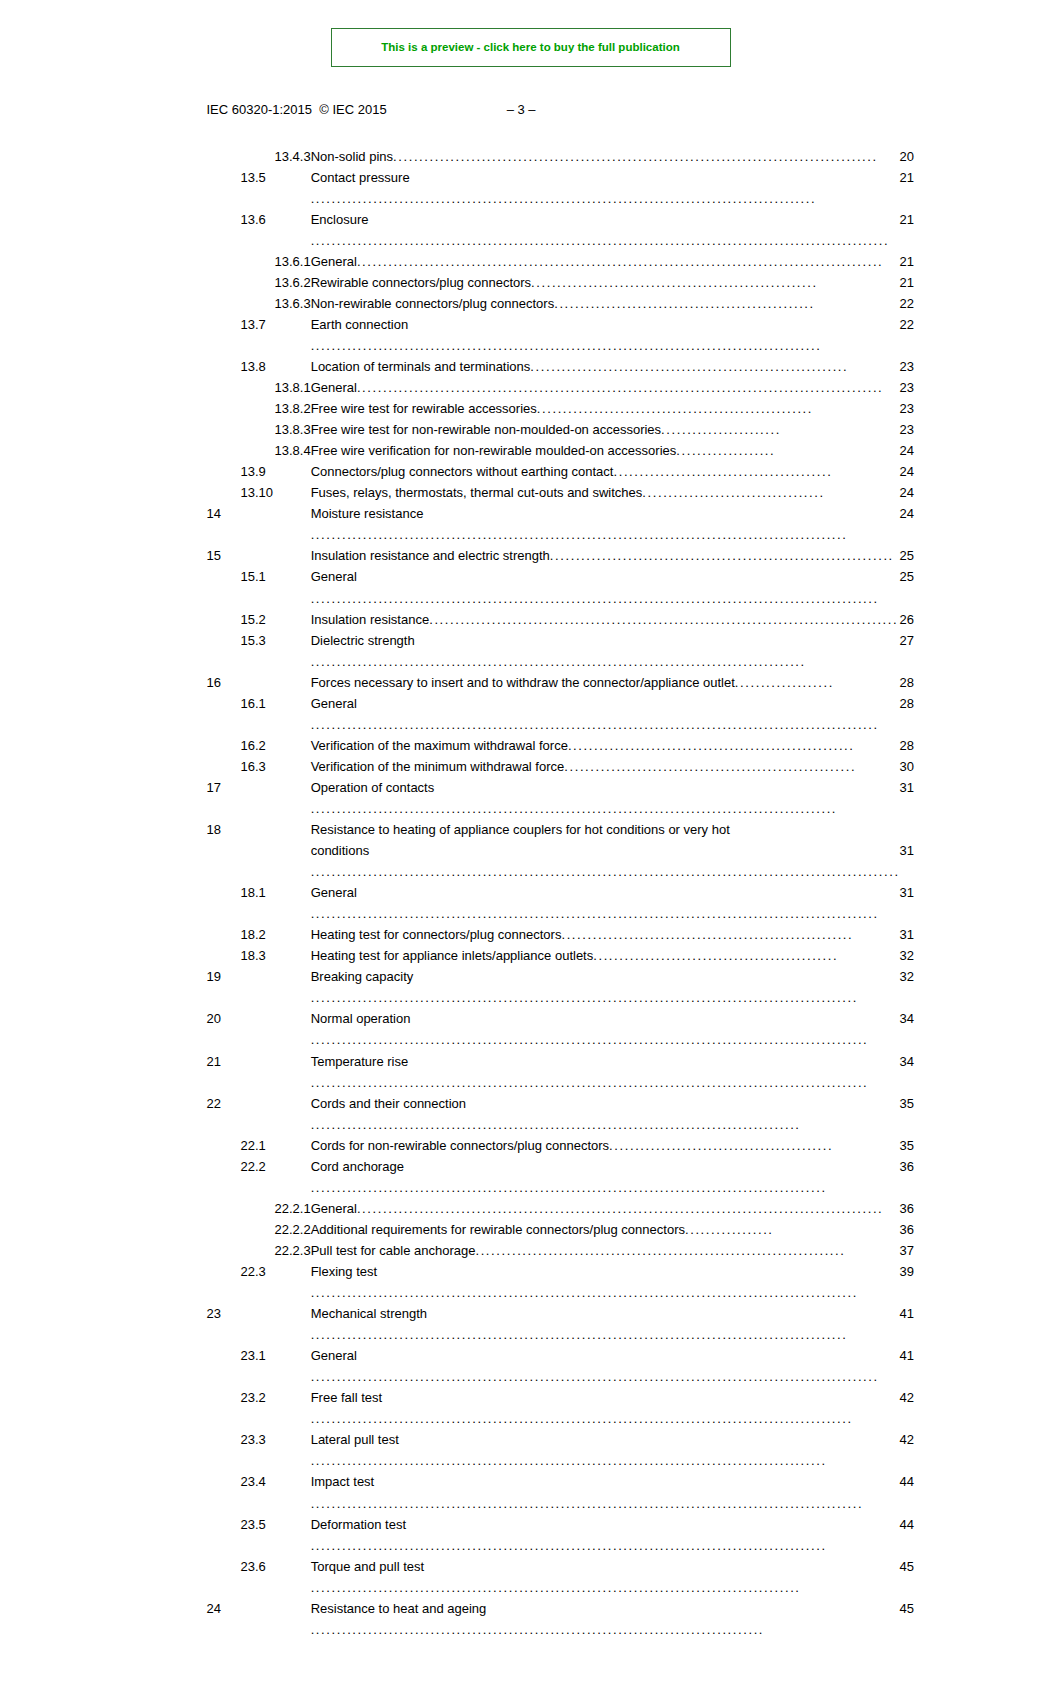This is a preview - click here to buy the full publication
IEC 60320-1:2015 © IEC 2015 – 3 –
| 13.4.3 | Non‑solid pins ............................................................................................. | 20 |
| 13.5 | Contact pressure ................................................................................................. | 21 |
| 13.6 | Enclosure ............................................................................................................... | 21 |
| 13.6.1 | General ..................................................................................................... | 21 |
| 13.6.2 | Rewirable connectors/plug connectors ....................................................... | 21 |
| 13.6.3 | Non-rewirable connectors/plug connectors .................................................. | 22 |
| 13.7 | Earth connection .................................................................................................. | 22 |
| 13.8 | Location of terminals and terminations ............................................................. | 23 |
| 13.8.1 | General ..................................................................................................... | 23 |
| 13.8.2 | Free wire test for rewirable accessories ..................................................... | 23 |
| 13.8.3 | Free wire test for non-rewirable non-moulded-on accessories ....................... | 23 |
| 13.8.4 | Free wire verification for non-rewirable moulded-on accessories ................... | 24 |
| 13.9 | Connectors/plug connectors without earthing contact .......................................... | 24 |
| 13.10 | Fuses, relays, thermostats, thermal cut-outs and switches ................................... | 24 |
| 14 | Moisture resistance ....................................................................................................... | 24 |
| 15 | Insulation resistance and electric strength .................................................................. | 25 |
| 15.1 | General ............................................................................................................. | 25 |
| 15.2 | Insulation resistance .......................................................................................... | 26 |
| 15.3 | Dielectric strength ............................................................................................... | 27 |
| 16 | Forces necessary to insert and to withdraw the connector/appliance outlet ................... | 28 |
| 16.1 | General ............................................................................................................. | 28 |
| 16.2 | Verification of the maximum withdrawal force ....................................................... | 28 |
| 16.3 | Verification of the minimum withdrawal force ........................................................ | 30 |
| 17 | Operation of contacts ..................................................................................................... | 31 |
| 18 | Resistance to heating of appliance couplers for hot conditions or very hot conditions ................................................................................................................. | 31 |
| 18.1 | General ............................................................................................................. | 31 |
| 18.2 | Heating test for connectors/plug connectors ........................................................ | 31 |
| 18.3 | Heating test for appliance inlets/appliance outlets ............................................... | 32 |
| 19 | Breaking capacity ......................................................................................................... | 32 |
| 20 | Normal operation ........................................................................................................... | 34 |
| 21 | Temperature rise ........................................................................................................... | 34 |
| 22 | Cords and their connection .............................................................................................. | 35 |
| 22.1 | Cords for non-rewirable connectors/plug connectors ........................................... | 35 |
| 22.2 | Cord anchorage ................................................................................................... | 36 |
| 22.2.1 | General ..................................................................................................... | 36 |
| 22.2.2 | Additional requirements for rewirable connectors/plug connectors ................. | 36 |
| 22.2.3 | Pull test for cable anchorage ....................................................................... | 37 |
| 22.3 | Flexing test ......................................................................................................... | 39 |
| 23 | Mechanical strength ....................................................................................................... | 41 |
| 23.1 | General ............................................................................................................. | 41 |
| 23.2 | Free fall test ........................................................................................................ | 42 |
| 23.3 | Lateral pull test ................................................................................................... | 42 |
| 23.4 | Impact test .......................................................................................................... | 44 |
| 23.5 | Deformation test ................................................................................................... | 44 |
| 23.6 | Torque and pull test .............................................................................................. | 45 |
| 24 | Resistance to heat and ageing ....................................................................................... | 45 |